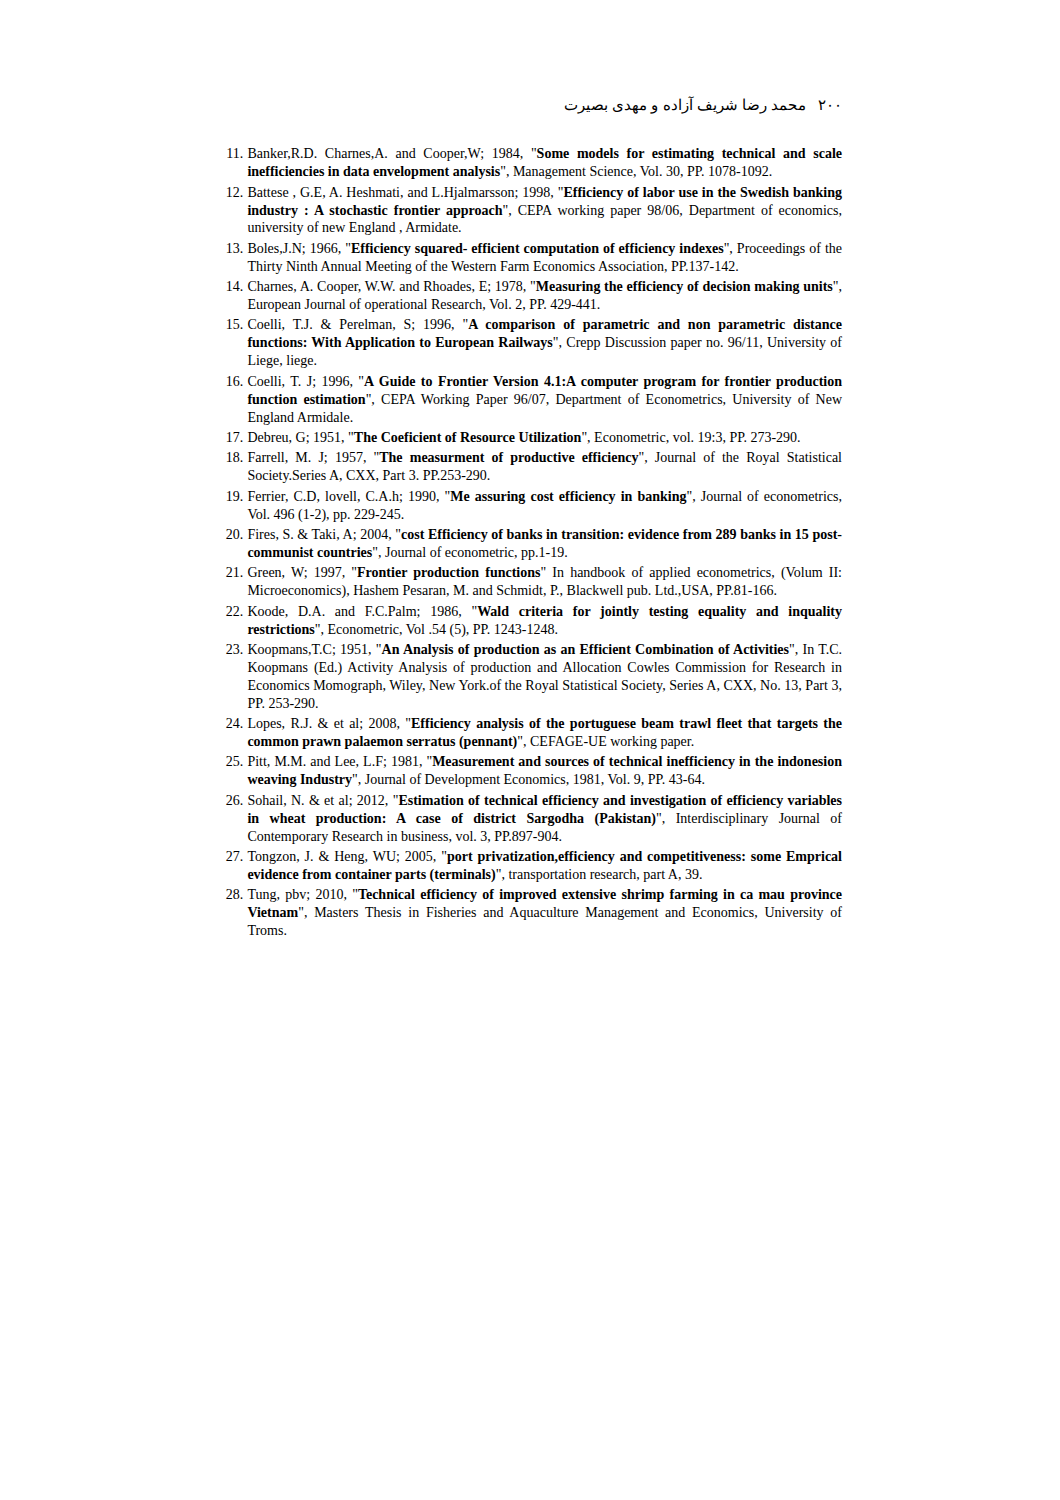۲۰۰ محمد رضا شریف آزاده و مهدی بصیرت
Banker,R.D. Charnes,A. and Cooper,W; 1984, "Some models for estimating technical and scale inefficiencies in data envelopment analysis", Management Science, Vol. 30, PP. 1078-1092.
Battese , G.E, A. Heshmati, and L.Hjalmarsson; 1998, "Efficiency of labor use in the Swedish banking industry : A stochastic frontier approach", CEPA working paper 98/06, Department of economics, university of new England , Armidate.
Boles,J.N; 1966, "Efficiency squared- efficient computation of efficiency indexes", Proceedings of the Thirty Ninth Annual Meeting of the Western Farm Economics Association, PP.137-142.
Charnes, A. Cooper, W.W. and Rhoades, E; 1978, "Measuring the efficiency of decision making units", European Journal of operational Research, Vol. 2, PP. 429-441.
Coelli, T.J. & Perelman, S; 1996, "A comparison of parametric and non parametric distance functions: With Application to European Railways", Crepp Discussion paper no. 96/11, University of Liege, liege.
Coelli, T. J; 1996, "A Guide to Frontier Version 4.1:A computer program for frontier production function estimation", CEPA Working Paper 96/07, Department of Econometrics, University of New England Armidale.
Debreu, G; 1951, "The Coeficient of Resource Utilization", Econometric, vol. 19:3, PP. 273-290.
Farrell, M. J; 1957, "The measurment of productive efficiency", Journal of the Royal Statistical Society.Series A, CXX, Part 3. PP.253-290.
Ferrier, C.D, lovell, C.A.h; 1990, "Me assuring cost efficiency in banking", Journal of econometrics, Vol. 496 (1-2), pp. 229-245.
Fires, S. & Taki, A; 2004, "cost Efficiency of banks in transition: evidence from 289 banks in 15 post-communist countries", Journal of econometric, pp.1-19.
Green, W; 1997, "Frontier production functions" In handbook of applied econometrics, (Volum II: Microeconomics), Hashem Pesaran, M. and Schmidt, P., Blackwell pub. Ltd.,USA, PP.81-166.
Koode, D.A. and F.C.Palm; 1986, "Wald criteria for jointly testing equality and inquality restrictions", Econometric, Vol .54 (5), PP. 1243-1248.
Koopmans,T.C; 1951, "An Analysis of production as an Efficient Combination of Activities", In T.C. Koopmans (Ed.) Activity Analysis of production and Allocation Cowles Commission for Research in Economics Momograph, Wiley, New York.of the Royal Statistical Society, Series A, CXX, No. 13, Part 3, PP. 253-290.
Lopes, R.J. & et al; 2008, "Efficiency analysis of the portuguese beam trawl fleet that targets the common prawn palaemon serratus (pennant)", CEFAGE-UE working paper.
Pitt, M.M. and Lee, L.F; 1981, "Measurement and sources of technical inefficiency in the indonesion weaving Industry", Journal of Development Economics, 1981, Vol. 9, PP. 43-64.
Sohail, N. & et al; 2012, "Estimation of technical efficiency and investigation of efficiency variables in wheat production: A case of district Sargodha (Pakistan)", Interdisciplinary Journal of Contemporary Research in business, vol. 3, PP.897-904.
Tongzon, J. & Heng, WU; 2005, "port privatization,efficiency and competitiveness: some Emprical evidence from container parts (terminals)", transportation research, part A, 39.
Tung, pbv; 2010, "Technical efficiency of improved extensive shrimp farming in ca mau province Vietnam", Masters Thesis in Fisheries and Aquaculture Management and Economics, University of Troms.